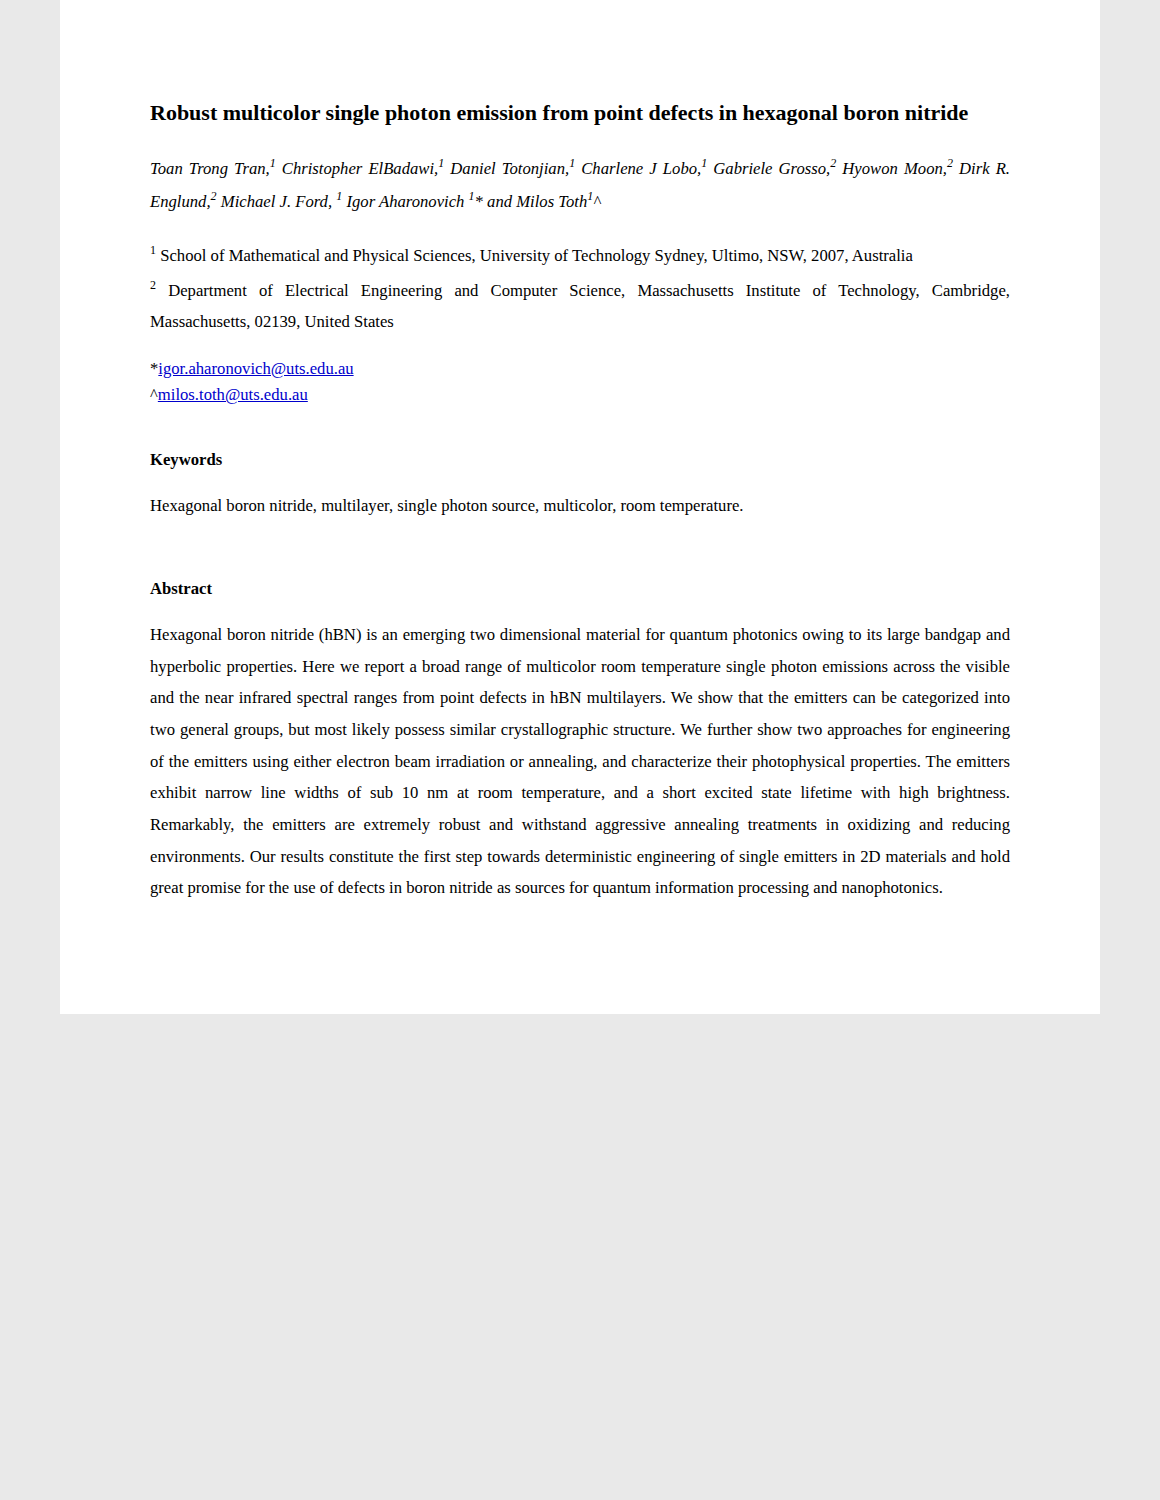Robust multicolor single photon emission from point defects in hexagonal boron nitride
Toan Trong Tran,1 Christopher ElBadawi,1 Daniel Totonjian,1 Charlene J Lobo,1 Gabriele Grosso,2 Hyowon Moon,2 Dirk R. Englund,2 Michael J. Ford, 1 Igor Aharonovich 1* and Milos Toth1^
1 School of Mathematical and Physical Sciences, University of Technology Sydney, Ultimo, NSW, 2007, Australia
2 Department of Electrical Engineering and Computer Science, Massachusetts Institute of Technology, Cambridge, Massachusetts, 02139, United States
*igor.aharonovich@uts.edu.au
^milos.toth@uts.edu.au
Keywords
Hexagonal boron nitride, multilayer, single photon source, multicolor, room temperature.
Abstract
Hexagonal boron nitride (hBN) is an emerging two dimensional material for quantum photonics owing to its large bandgap and hyperbolic properties. Here we report a broad range of multicolor room temperature single photon emissions across the visible and the near infrared spectral ranges from point defects in hBN multilayers. We show that the emitters can be categorized into two general groups, but most likely possess similar crystallographic structure. We further show two approaches for engineering of the emitters using either electron beam irradiation or annealing, and characterize their photophysical properties. The emitters exhibit narrow line widths of sub 10 nm at room temperature, and a short excited state lifetime with high brightness. Remarkably, the emitters are extremely robust and withstand aggressive annealing treatments in oxidizing and reducing environments. Our results constitute the first step towards deterministic engineering of single emitters in 2D materials and hold great promise for the use of defects in boron nitride as sources for quantum information processing and nanophotonics.